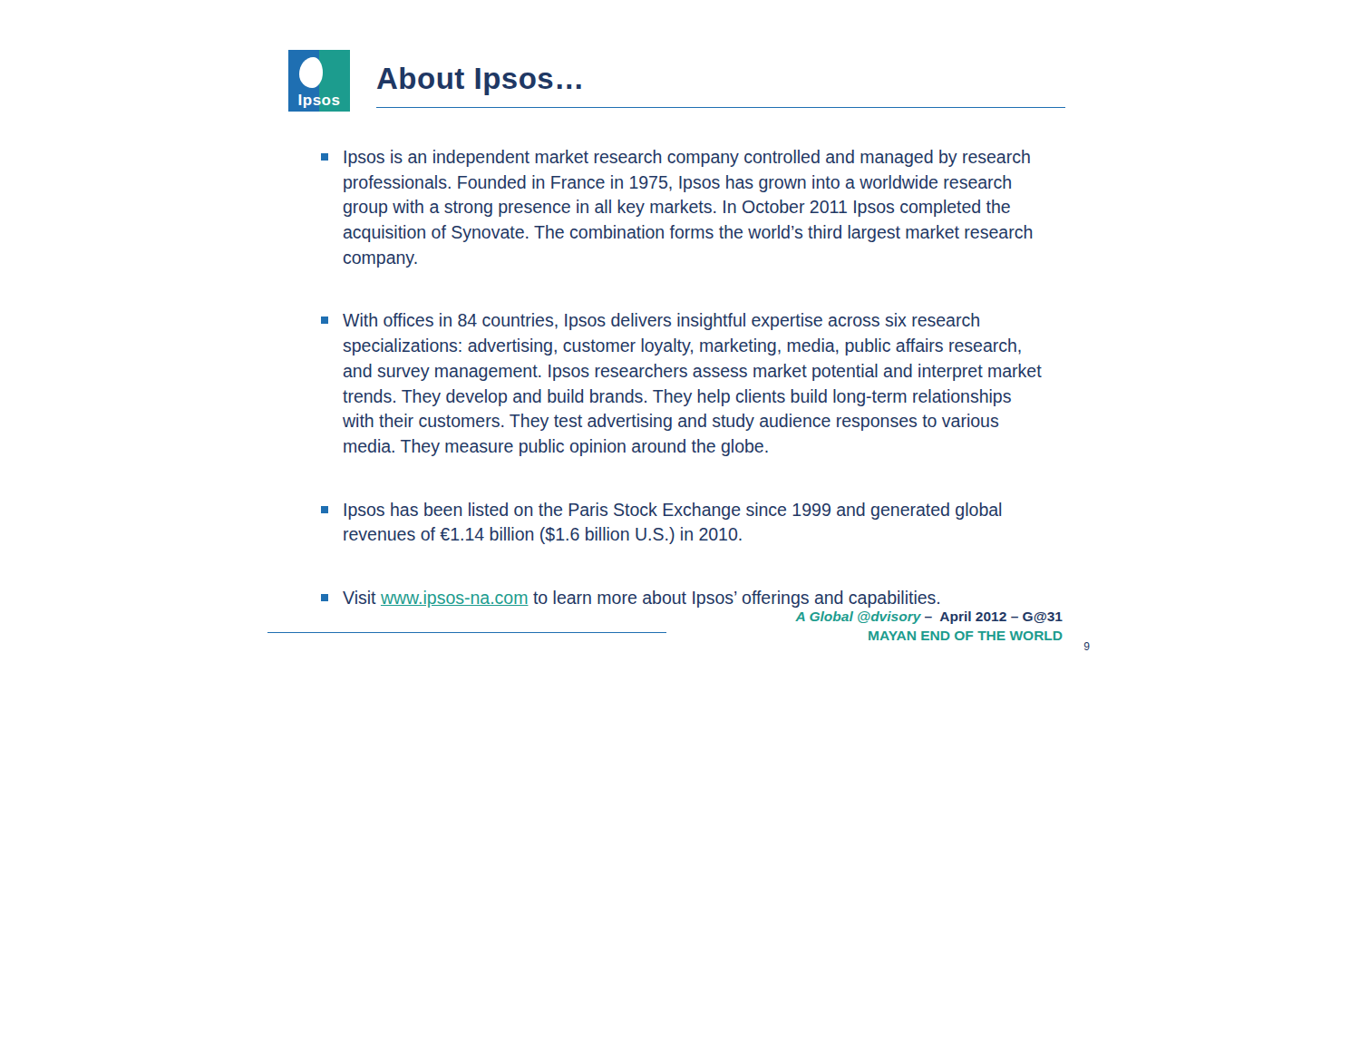Ipsos
About Ipsos…
Ipsos is an independent market research company controlled and managed by research professionals. Founded in France in 1975, Ipsos has grown into a worldwide research group with a strong presence in all key markets. In October 2011 Ipsos completed the acquisition of Synovate. The combination forms the world’s third largest market research company.
With offices in 84 countries, Ipsos delivers insightful expertise across six research specializations: advertising, customer loyalty, marketing, media, public affairs research, and survey management. Ipsos researchers assess market potential and interpret market trends. They develop and build brands. They help clients build long-term relationships with their customers. They test advertising and study audience responses to various media. They measure public opinion around the globe.
Ipsos has been listed on the Paris Stock Exchange since 1999 and generated global revenues of €1.14 billion ($1.6 billion U.S.) in 2010.
Visit www.ipsos-na.com to learn more about Ipsos’ offerings and capabilities.
A Global @dvisory – April 2012 – G@31
MAYAN END OF THE WORLD
9